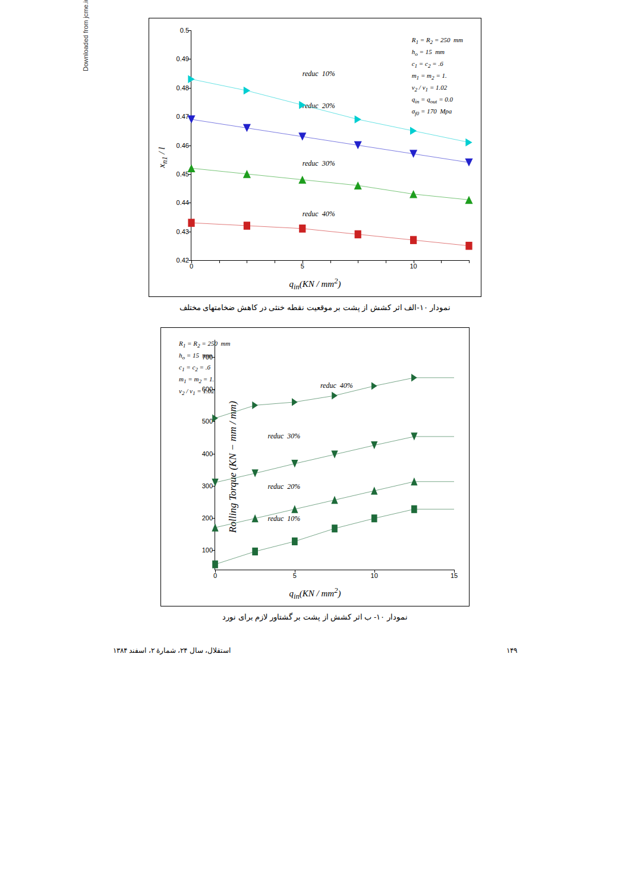Downloaded from jcme.iut.ac.ir at 1:43 IRDT on Monday July 4th 2022
xn1 / l
qin(KN / mm2)
R1 = R2 = 250 mm
ho = 15 mm
c1 = c2 = .6
m1 = m2 = 1.
v2 / v1 = 1.02
qin = qout = 0.0
σf0 = 170 Mpa
0.5
0.49
0.48
0.47
0.46
0.45
0.44
0.43
0.42
0
5
10
reduc 10%
reduc 20%
reduc 30%
reduc 40%
نمودار ۱۰-الف اثر کشش از پشت بر موقعیت نقطه خنثی در کاهش ضخامتهای مختلف
Rolling Torque (KN − mm / mm)
qin(KN / mm2)
R1 = R2 = 250 mm
ho = 15 mm
c1 = c2 = .6
m1 = m2 = 1.
v2 / v1 = 1.02
700
600
500
400
300
200
100
0
5
10
15
reduc 40%
reduc 30%
reduc 20%
reduc 10%
نمودار ۱۰- ب اثر کشش از پشت بر گشتاور لازم برای نورد
۱۴۹ استقلال، سال ۲۴، شمارهٔ ۲، اسفند ۱۳۸۴